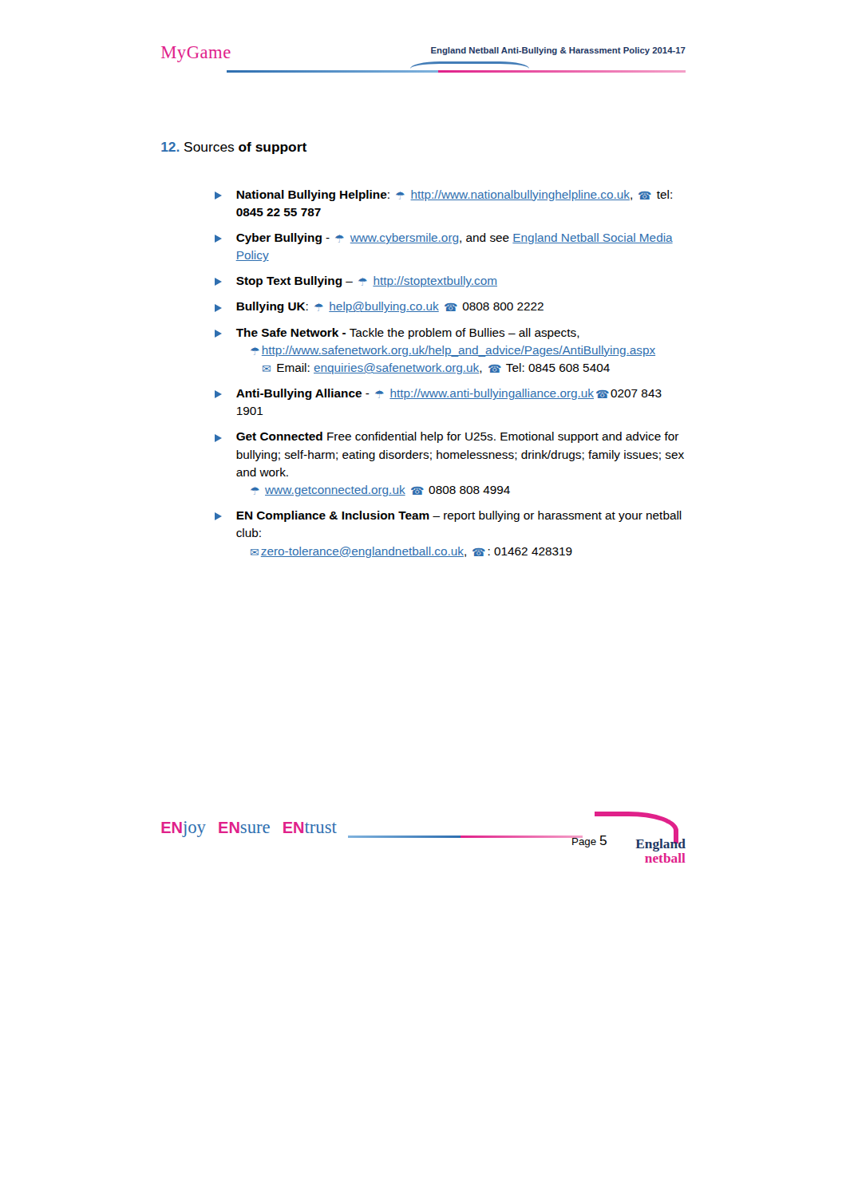MyGame
England Netball Anti-Bullying & Harassment Policy 2014-17
12. Sources of support
National Bullying Helpline: ☂ http://www.nationalbullyinghelpline.co.uk, ☎ tel: 0845 22 55 787
Cyber Bullying - ☂ www.cybersmile.org, and see England Netball Social Media Policy
Stop Text Bullying – ☂ http://stoptextbully.com
Bullying UK: ☂ help@bullying.co.uk ☎ 0808 800 2222
The Safe Network - Tackle the problem of Bullies – all aspects, ☂http://www.safenetwork.org.uk/help_and_advice/Pages/AntiBullying.aspx ✉ Email: enquiries@safenetwork.org.uk, ☎ Tel: 0845 608 5404
Anti-Bullying Alliance - ☂ http://www.anti-bullyingalliance.org.uk☎0207 843 1901
Get Connected Free confidential help for U25s. Emotional support and advice for bullying; self-harm; eating disorders; homelessness; drink/drugs; family issues; sex and work. ☂ www.getconnected.org.uk ☎ 0808 808 4994
EN Compliance & Inclusion Team – report bullying or harassment at your netball club: ✉zero-tolerance@englandnetball.co.uk, ☎: 01462 428319
EN joy EN sure EN trust
Page 5
England
netball